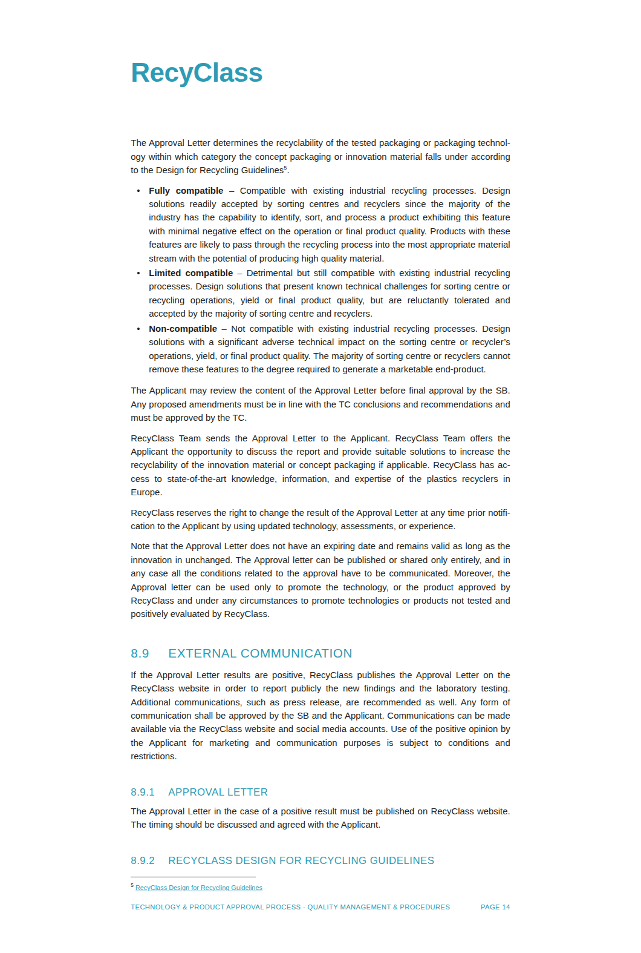Recy Class
The Approval Letter determines the recyclability of the tested packaging or packaging technology within which category the concept packaging or innovation material falls under according to the Design for Recycling Guidelines5.
Fully compatible – Compatible with existing industrial recycling processes. Design solutions readily accepted by sorting centres and recyclers since the majority of the industry has the capability to identify, sort, and process a product exhibiting this feature with minimal negative effect on the operation or final product quality. Products with these features are likely to pass through the recycling process into the most appropriate material stream with the potential of producing high quality material.
Limited compatible – Detrimental but still compatible with existing industrial recycling processes. Design solutions that present known technical challenges for sorting centre or recycling operations, yield or final product quality, but are reluctantly tolerated and accepted by the majority of sorting centre and recyclers.
Non-compatible – Not compatible with existing industrial recycling processes. Design solutions with a significant adverse technical impact on the sorting centre or recycler’s operations, yield, or final product quality. The majority of sorting centre or recyclers cannot remove these features to the degree required to generate a marketable end-product.
The Applicant may review the content of the Approval Letter before final approval by the SB. Any proposed amendments must be in line with the TC conclusions and recommendations and must be approved by the TC.
RecyClass Team sends the Approval Letter to the Applicant. RecyClass Team offers the Applicant the opportunity to discuss the report and provide suitable solutions to increase the recyclability of the innovation material or concept packaging if applicable. RecyClass has access to state-of-the-art knowledge, information, and expertise of the plastics recyclers in Europe.
RecyClass reserves the right to change the result of the Approval Letter at any time prior notification to the Applicant by using updated technology, assessments, or experience.
Note that the Approval Letter does not have an expiring date and remains valid as long as the innovation in unchanged. The Approval letter can be published or shared only entirely, and in any case all the conditions related to the approval have to be communicated. Moreover, the Approval letter can be used only to promote the technology, or the product approved by RecyClass and under any circumstances to promote technologies or products not tested and positively evaluated by RecyClass.
8.9 External communication
If the Approval Letter results are positive, RecyClass publishes the Approval Letter on the RecyClass website in order to report publicly the new findings and the laboratory testing. Additional communications, such as press release, are recommended as well. Any form of communication shall be approved by the SB and the Applicant. Communications can be made available via the RecyClass website and social media accounts. Use of the positive opinion by the Applicant for marketing and communication purposes is subject to conditions and restrictions.
8.9.1 Approval letter
The Approval Letter in the case of a positive result must be published on RecyClass website. The timing should be discussed and agreed with the Applicant.
8.9.2 RecyClass Design for Recycling Guidelines
5 RecyClass Design for Recycling Guidelines
Technology & Product Approval Process - Quality Management & Procedures Page 14